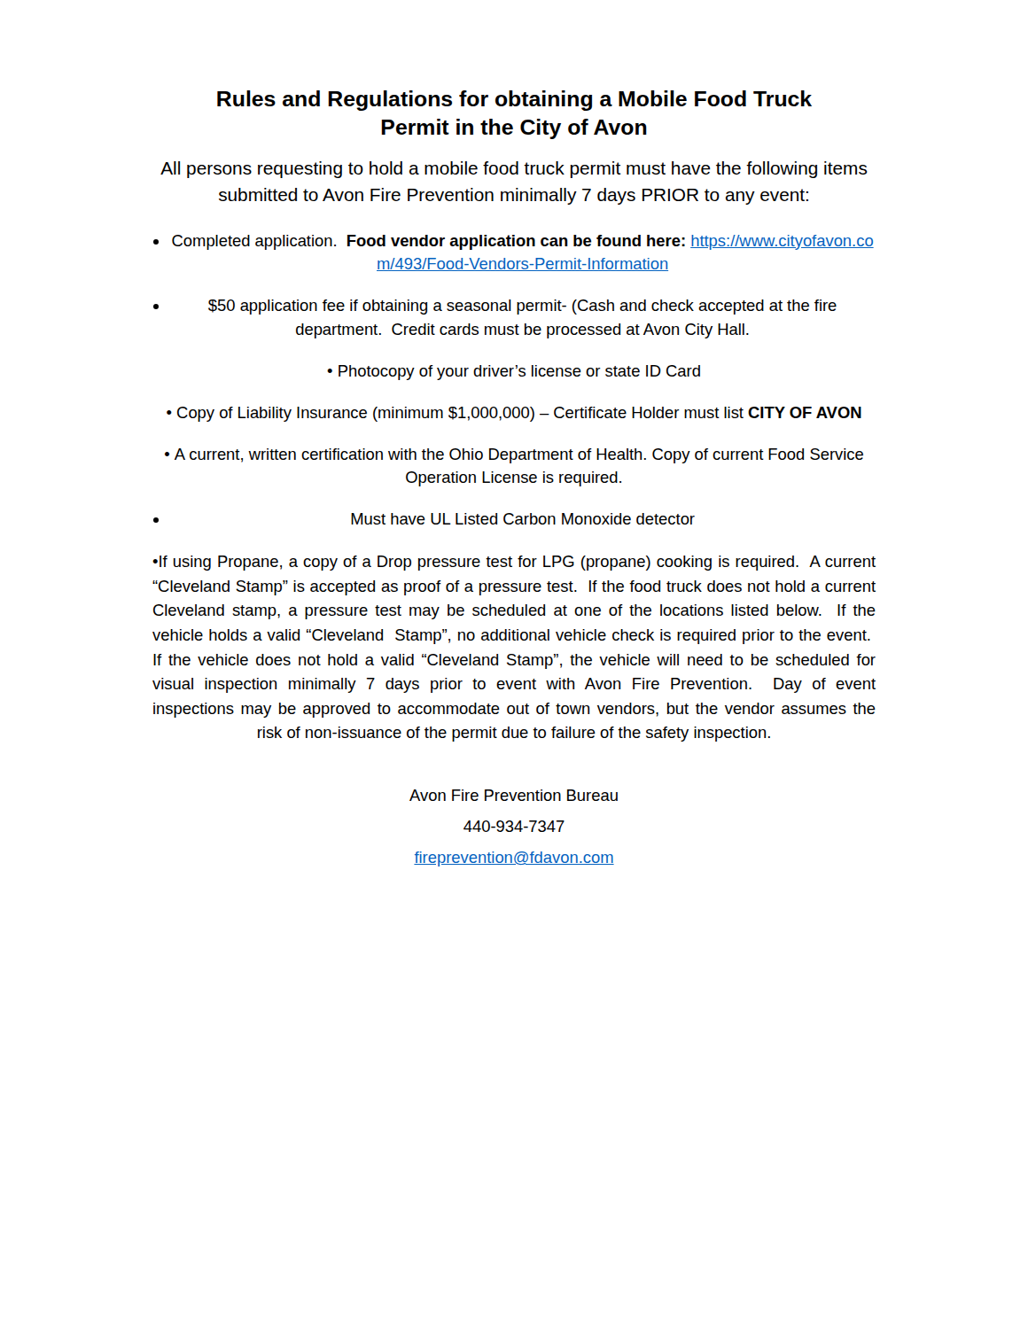Rules and Regulations for obtaining a Mobile Food Truck
Permit in the City of Avon
All persons requesting to hold a mobile food truck permit must have the following items submitted to Avon Fire Prevention minimally 7 days PRIOR to any event:
Completed application. Food vendor application can be found here: https://www.cityofavon.com/493/Food-Vendors-Permit-Information
$50 application fee if obtaining a seasonal permit- (Cash and check accepted at the fire department. Credit cards must be processed at Avon City Hall.
Photocopy of your driver’s license or state ID Card
Copy of Liability Insurance (minimum $1,000,000) – Certificate Holder must list CITY OF AVON
A current, written certification with the Ohio Department of Health. Copy of current Food Service Operation License is required.
Must have UL Listed Carbon Monoxide detector
If using Propane, a copy of a Drop pressure test for LPG (propane) cooking is required. A current “Cleveland Stamp” is accepted as proof of a pressure test. If the food truck does not hold a current Cleveland stamp, a pressure test may be scheduled at one of the locations listed below. If the vehicle holds a valid “Cleveland Stamp”, no additional vehicle check is required prior to the event. If the vehicle does not hold a valid “Cleveland Stamp”, the vehicle will need to be scheduled for visual inspection minimally 7 days prior to event with Avon Fire Prevention. Day of event inspections may be approved to accommodate out of town vendors, but the vendor assumes the risk of non-issuance of the permit due to failure of the safety inspection.
Avon Fire Prevention Bureau
440-934-7347
fireprevention@fdavon.com